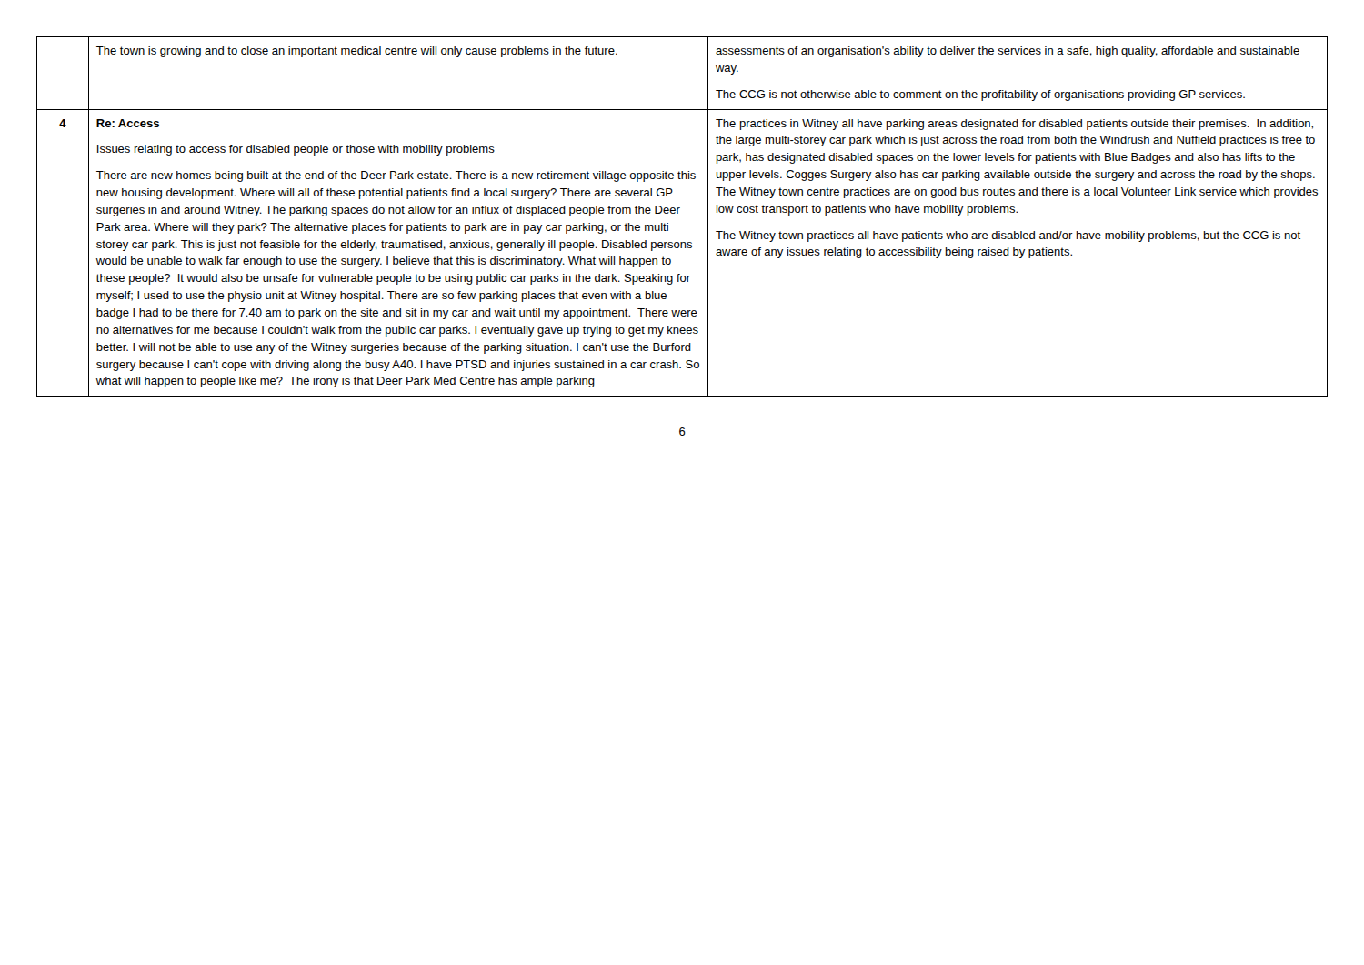| | The town is growing and to close an important medical centre will only cause problems in the future. | assessments of an organisation's ability to deliver the services in a safe, high quality, affordable and sustainable way. The CCG is not otherwise able to comment on the profitability of organisations providing GP services. |
| 4 | Re: Access Issues relating to access for disabled people or those with mobility problems There are new homes being built at the end of the Deer Park estate. There is a new retirement village opposite this new housing development. Where will all of these potential patients find a local surgery? There are several GP surgeries in and around Witney. The parking spaces do not allow for an influx of displaced people from the Deer Park area. Where will they park? The alternative places for patients to park are in pay car parking, or the multi storey car park. This is just not feasible for the elderly, traumatised, anxious, generally ill people. Disabled persons would be unable to walk far enough to use the surgery. I believe that this is discriminatory. What will happen to these people? It would also be unsafe for vulnerable people to be using public car parks in the dark. Speaking for myself; I used to use the physio unit at Witney hospital. There are so few parking places that even with a blue badge I had to be there for 7.40 am to park on the site and sit in my car and wait until my appointment. There were no alternatives for me because I couldn't walk from the public car parks. I eventually gave up trying to get my knees better. I will not be able to use any of the Witney surgeries because of the parking situation. I can't use the Burford surgery because I can't cope with driving along the busy A40. I have PTSD and injuries sustained in a car crash. So what will happen to people like me? The irony is that Deer Park Med Centre has ample parking | The practices in Witney all have parking areas designated for disabled patients outside their premises. In addition, the large multi-storey car park which is just across the road from both the Windrush and Nuffield practices is free to park, has designated disabled spaces on the lower levels for patients with Blue Badges and also has lifts to the upper levels. Cogges Surgery also has car parking available outside the surgery and across the road by the shops. The Witney town centre practices are on good bus routes and there is a local Volunteer Link service which provides low cost transport to patients who have mobility problems. The Witney town practices all have patients who are disabled and/or have mobility problems, but the CCG is not aware of any issues relating to accessibility being raised by patients. |
6